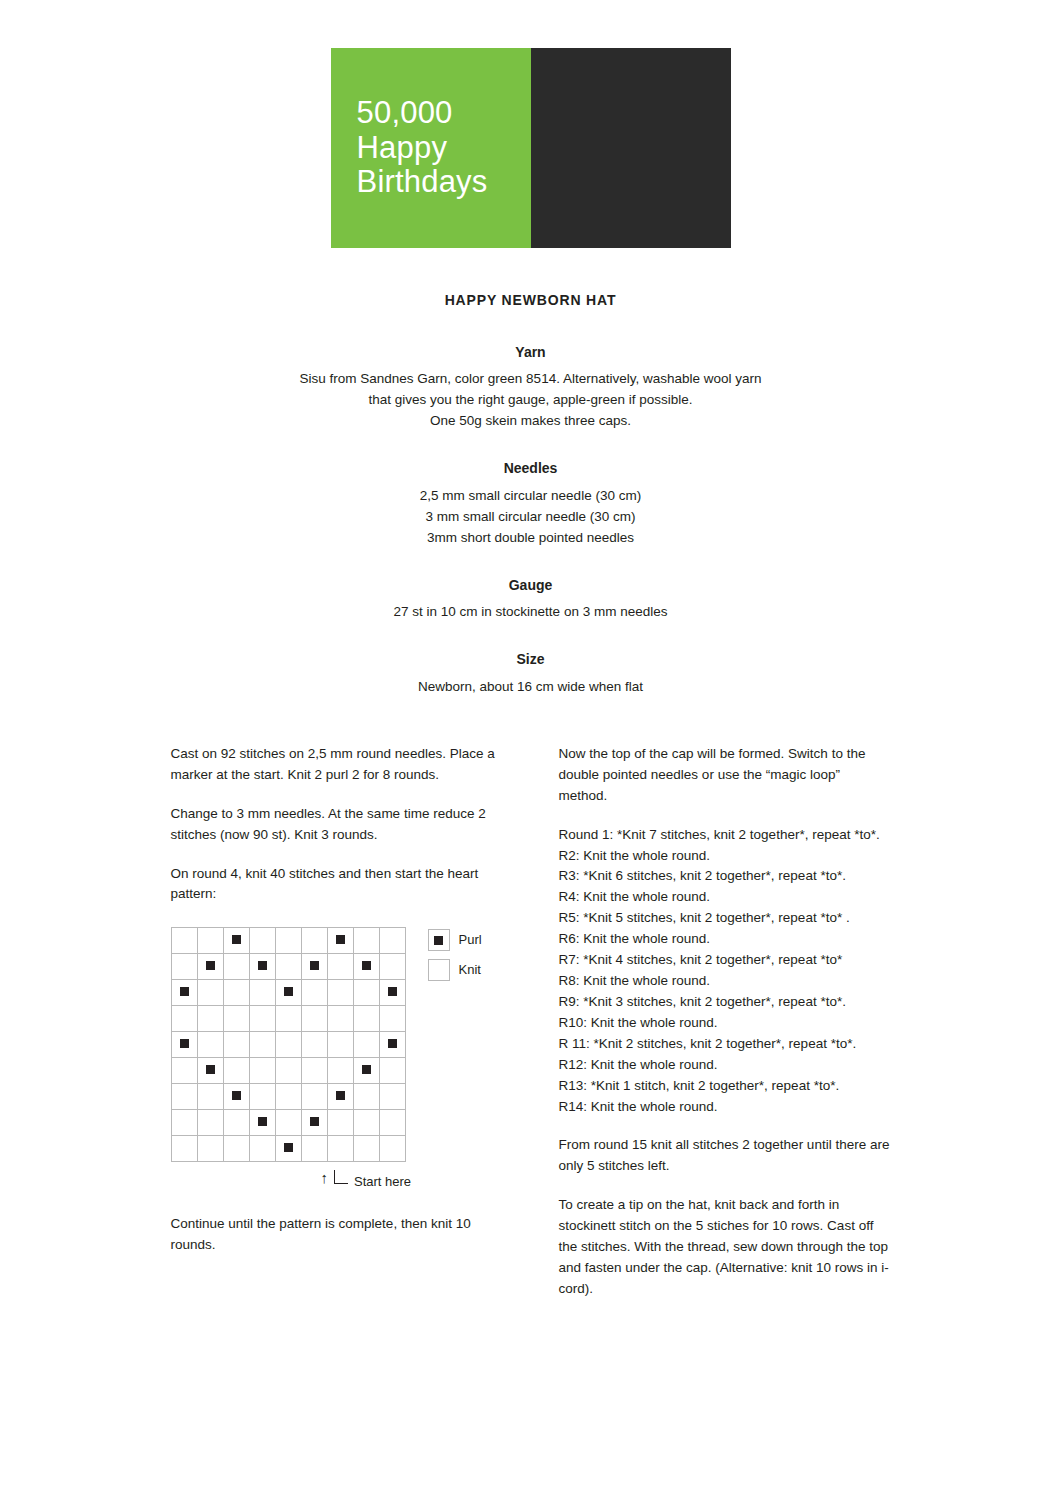50,000 Happy Birthdays
Happy Newborn Hat
Yarn
Sisu from Sandnes Garn, color green 8514. Alternatively, washable wool yarn
that gives you the right gauge, apple-green if possible.
One 50g skein makes three caps.
Needles
2,5 mm small circular needle (30 cm)
3 mm small circular needle (30 cm)
3mm short double pointed needles
Gauge
27 st in 10 cm in stockinette on 3 mm needles
Size
Newborn, about 16 cm wide when flat
Cast on 92 stitches on 2,5 mm round needles. Place a marker at the start. Knit 2 purl 2 for 8 rounds.
Change to 3 mm needles. At the same time reduce 2 stitches (now 90 st). Knit 3 rounds.
On round 4, knit 40 stitches and then start the heart pattern:
Purl
Knit
↑ Start here
Continue until the pattern is complete, then knit 10 rounds.
Now the top of the cap will be formed. Switch to the double pointed needles or use the “magic loop” method.
Round 1: *Knit 7 stitches, knit 2 together*, repeat *to*.
R2: Knit the whole round.
R3: *Knit 6 stitches, knit 2 together*, repeat *to*.
R4: Knit the whole round.
R5: *Knit 5 stitches, knit 2 together*, repeat *to* .
R6: Knit the whole round.
R7: *Knit 4 stitches, knit 2 together*, repeat *to*
R8: Knit the whole round.
R9: *Knit 3 stitches, knit 2 together*, repeat *to*.
R10: Knit the whole round.
R 11: *Knit 2 stitches, knit 2 together*, repeat *to*.
R12: Knit the whole round.
R13: *Knit 1 stitch, knit 2 together*, repeat *to*.
R14: Knit the whole round.
From round 15 knit all stitches 2 together until there are only 5 stitches left.
To create a tip on the hat, knit back and forth in stockinett stitch on the 5 stiches for 10 rows. Cast off the stitches. With the thread, sew down through the top and fasten under the cap. (Alternative: knit 10 rows in i-cord).